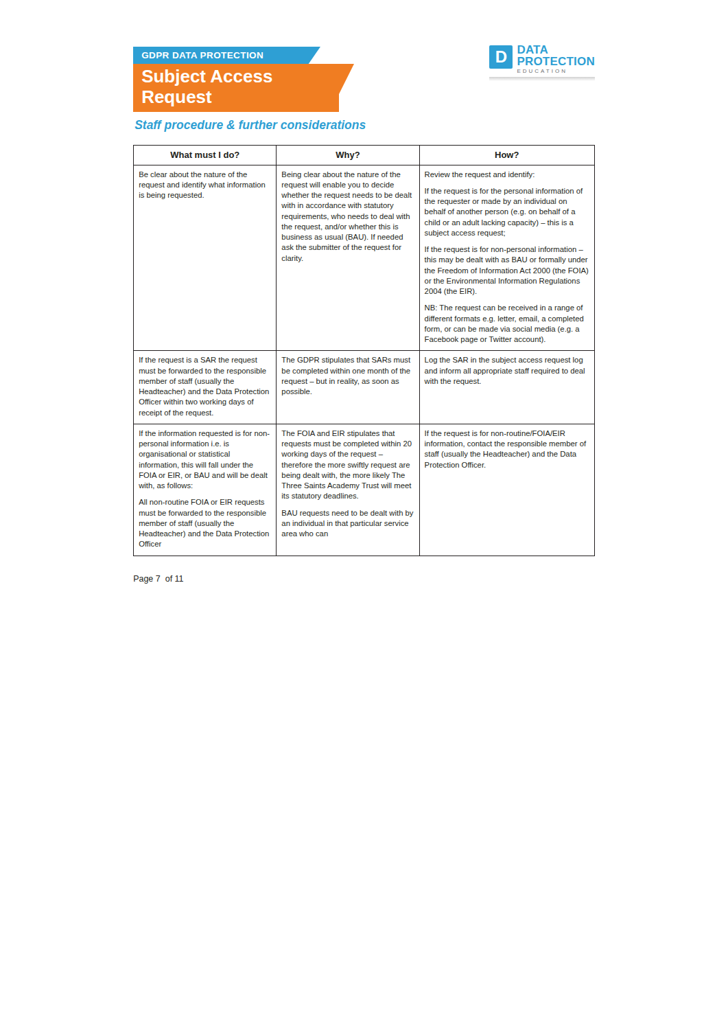GDPR DATA PROTECTION
Subject Access Request
D
DATAPROTECTION EDUCATION
Staff procedure & further considerations
| What must I do? | Why? | How? |
| --- | --- | --- |
| Be clear about the nature of the request and identify what information is being requested. | Being clear about the nature of the request will enable you to decide whether the request needs to be dealt with in accordance with statutory requirements, who needs to deal with the request, and/or whether this is business as usual (BAU). If needed ask the submitter of the request for clarity. | Review the request and identify: If the request is for the personal information of the requester or made by an individual on behalf of another person (e.g. on behalf of a child or an adult lacking capacity) – this is a subject access request; If the request is for non-personal information – this may be dealt with as BAU or formally under the Freedom of Information Act 2000 (the FOIA) or the Environmental Information Regulations 2004 (the EIR). NB: The request can be received in a range of different formats e.g. letter, email, a completed form, or can be made via social media (e.g. a Facebook page or Twitter account). |
| If the request is a SAR the request must be forwarded to the responsible member of staff (usually the Headteacher) and the Data Protection Officer within two working days of receipt of the request. | The GDPR stipulates that SARs must be completed within one month of the request – but in reality, as soon as possible. | Log the SAR in the subject access request log and inform all appropriate staff required to deal with the request. |
| If the information requested is for non-personal information i.e. is organisational or statistical information, this will fall under the FOIA or EIR, or BAU and will be dealt with, as follows: All non-routine FOIA or EIR requests must be forwarded to the responsible member of staff (usually the Headteacher) and the Data Protection Officer | The FOIA and EIR stipulates that requests must be completed within 20 working days of the request – therefore the more swiftly request are being dealt with, the more likely The Three Saints Academy Trust will meet its statutory deadlines. BAU requests need to be dealt with by an individual in that particular service area who can | If the request is for non-routine/FOIA/EIR information, contact the responsible member of staff (usually the Headteacher) and the Data Protection Officer. |
Page 7 of 11